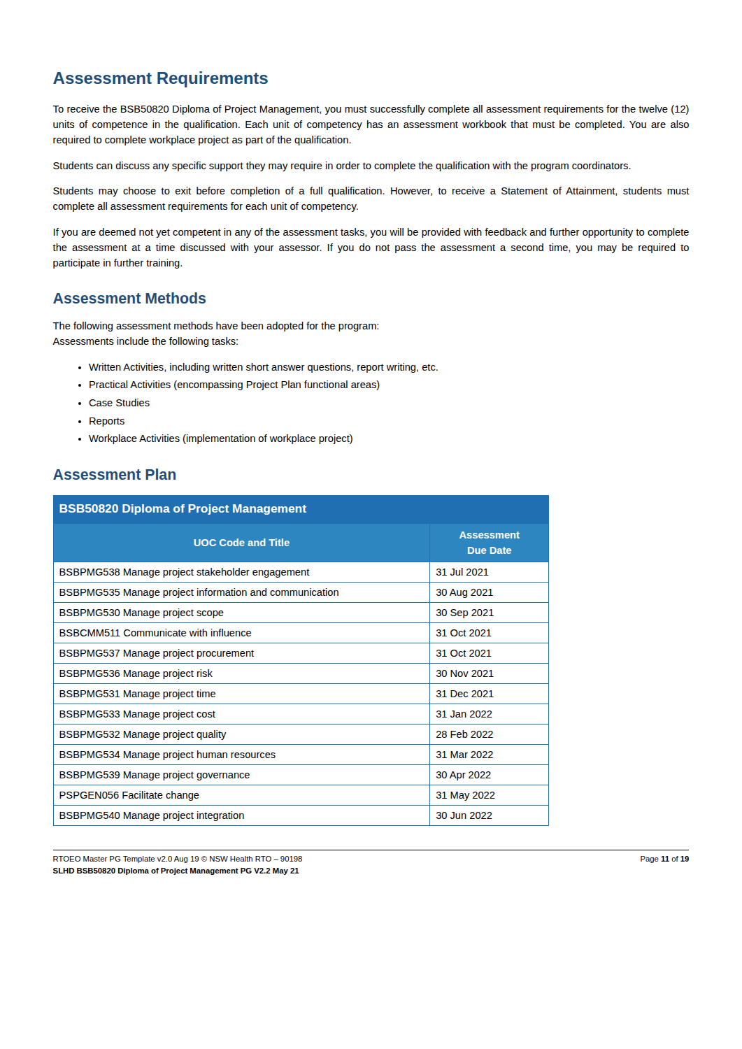Assessment Requirements
To receive the BSB50820 Diploma of Project Management, you must successfully complete all assessment requirements for the twelve (12) units of competence in the qualification. Each unit of competency has an assessment workbook that must be completed. You are also required to complete workplace project as part of the qualification.
Students can discuss any specific support they may require in order to complete the qualification with the program coordinators.
Students may choose to exit before completion of a full qualification. However, to receive a Statement of Attainment, students must complete all assessment requirements for each unit of competency.
If you are deemed not yet competent in any of the assessment tasks, you will be provided with feedback and further opportunity to complete the assessment at a time discussed with your assessor. If you do not pass the assessment a second time, you may be required to participate in further training.
Assessment Methods
The following assessment methods have been adopted for the program:
Assessments include the following tasks:
Written Activities, including written short answer questions, report writing, etc.
Practical Activities (encompassing Project Plan functional areas)
Case Studies
Reports
Workplace Activities (implementation of workplace project)
Assessment Plan
BSB50820 Diploma of Project Management
| UOC Code and Title | Assessment Due Date |
| --- | --- |
| BSBPMG538 Manage project stakeholder engagement | 31 Jul 2021 |
| BSBPMG535 Manage project information and communication | 30 Aug 2021 |
| BSBPMG530 Manage project scope | 30 Sep 2021 |
| BSBCMM511 Communicate with influence | 31 Oct 2021 |
| BSBPMG537 Manage project procurement | 31 Oct 2021 |
| BSBPMG536 Manage project risk | 30 Nov 2021 |
| BSBPMG531 Manage project time | 31 Dec 2021 |
| BSBPMG533 Manage project cost | 31 Jan 2022 |
| BSBPMG532 Manage project quality | 28 Feb 2022 |
| BSBPMG534 Manage project human resources | 31 Mar 2022 |
| BSBPMG539 Manage project governance | 30 Apr 2022 |
| PSPGEN056 Facilitate change | 31 May 2022 |
| BSBPMG540 Manage project integration | 30 Jun 2022 |
RTOEO Master PG Template v2.0 Aug 19 © NSW Health RTO – 90198
SLHD BSB50820 Diploma of Project Management PG V2.2 May 21
Page 11 of 19